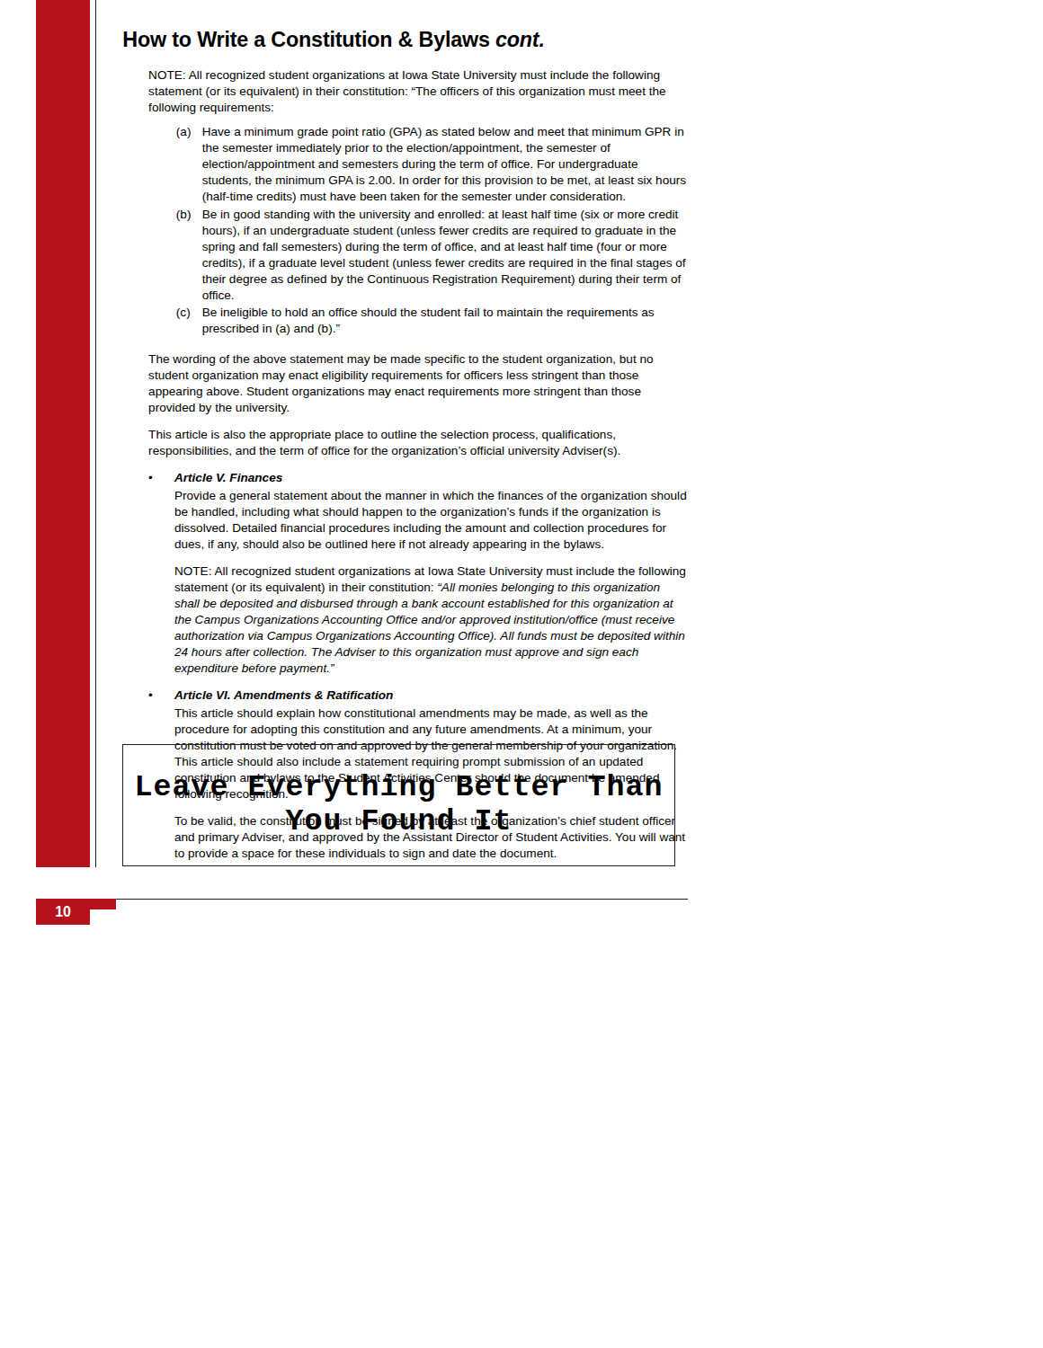Constitution and Bylaws
How to Write a Constitution & Bylaws cont.
NOTE: All recognized student organizations at Iowa State University must include the following statement (or its equivalent) in their constitution: “The officers of this organization must meet the following requirements:
(a) Have a minimum grade point ratio (GPA) as stated below and meet that minimum GPR in the semester immediately prior to the election/appointment, the semester of election/appointment and semesters during the term of office. For undergraduate students, the minimum GPA is 2.00. In order for this provision to be met, at least six hours (half-time credits) must have been taken for the semester under consideration.
(b) Be in good standing with the university and enrolled: at least half time (six or more credit hours), if an undergraduate student (unless fewer credits are required to graduate in the spring and fall semesters) during the term of office, and at least half time (four or more credits), if a graduate level student (unless fewer credits are required in the final stages of their degree as defined by the Continuous Registration Requirement) during their term of office.
(c) Be ineligible to hold an office should the student fail to maintain the requirements as prescribed in (a) and (b).”
The wording of the above statement may be made specific to the student organization, but no student organization may enact eligibility requirements for officers less stringent than those appearing above. Student organizations may enact requirements more stringent than those provided by the university.
This article is also the appropriate place to outline the selection process, qualifications, responsibilities, and the term of office for the organization’s official university Adviser(s).
•
Article V. Finances
Provide a general statement about the manner in which the finances of the organization should be handled, including what should happen to the organization’s funds if the organization is dissolved. Detailed financial procedures including the amount and collection procedures for dues, if any, should also be outlined here if not already appearing in the bylaws.
NOTE: All recognized student organizations at Iowa State University must include the following statement (or its equivalent) in their constitution: “All monies belonging to this organization shall be deposited and disbursed through a bank account established for this organization at the Campus Organizations Accounting Office and/or approved institution/office (must receive authorization via Campus Organizations Accounting Office). All funds must be deposited within 24 hours after collection. The Adviser to this organization must approve and sign each expenditure before payment.”
•
Article VI. Amendments & Ratification
This article should explain how constitutional amendments may be made, as well as the procedure for adopting this constitution and any future amendments. At a minimum, your constitution must be voted on and approved by the general membership of your organization. This article should also include a statement requiring prompt submission of an updated constitution and bylaws to the Student Activities Center should the document be amended following recognition.
To be valid, the constitution must be signed by at least the organization’s chief student officer and primary Adviser, and approved by the Assistant Director of Student Activities. You will want to provide a space for these individuals to sign and date the document.
Leave Everything Better Than
You Found It
10